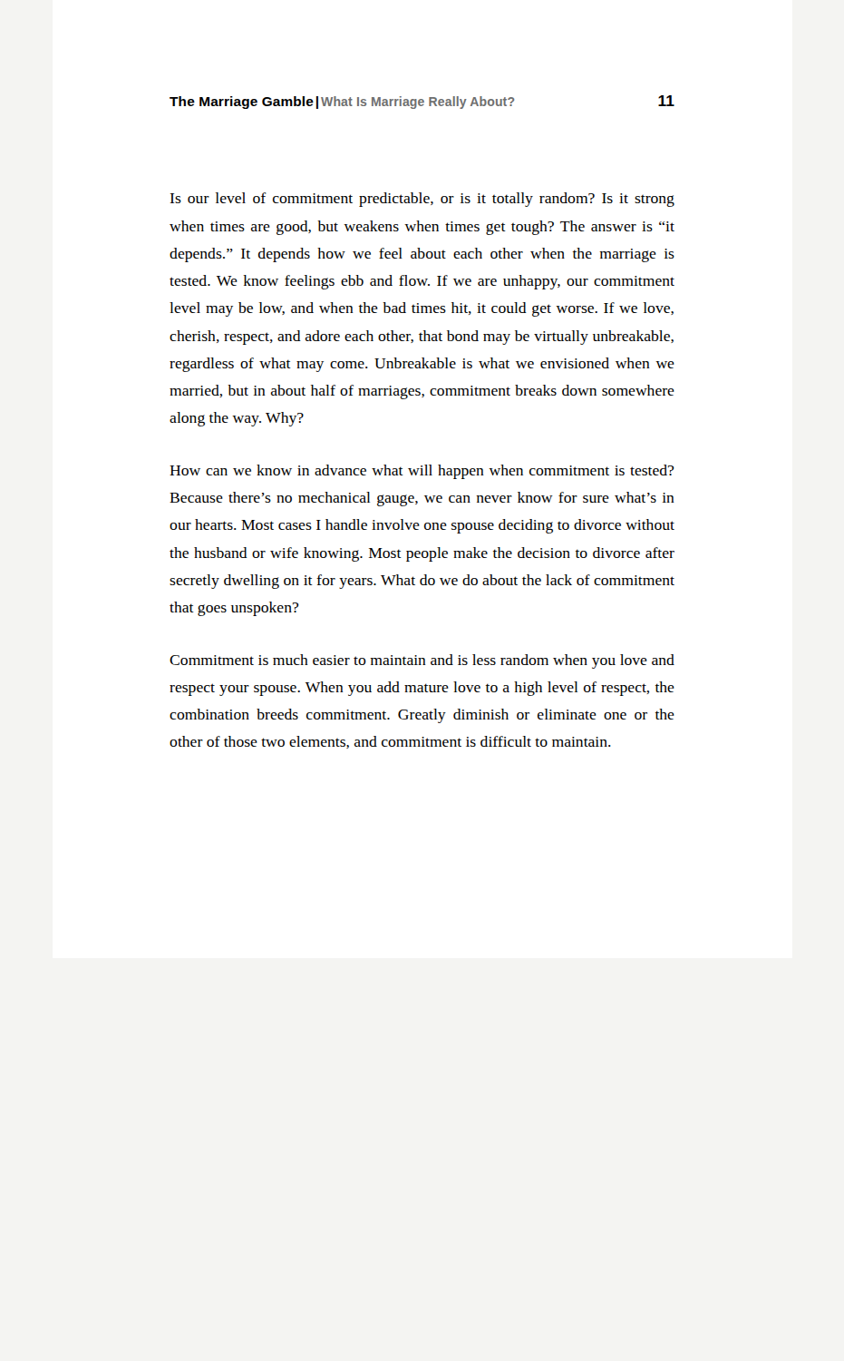The Marriage Gamble|What Is Marriage Really About?
11
Is our level of commitment predictable, or is it totally random? Is it strong when times are good, but weakens when times get tough? The answer is “it depends.” It depends how we feel about each other when the marriage is tested. We know feelings ebb and flow. If we are unhappy, our commitment level may be low, and when the bad times hit, it could get worse. If we love, cherish, respect, and adore each other, that bond may be virtually unbreakable, regardless of what may come. Unbreakable is what we envisioned when we married, but in about half of marriages, commitment breaks down somewhere along the way. Why?
How can we know in advance what will happen when commitment is tested? Because there’s no mechanical gauge, we can never know for sure what’s in our hearts. Most cases I handle involve one spouse deciding to divorce without the husband or wife knowing. Most people make the decision to divorce after secretly dwelling on it for years. What do we do about the lack of commitment that goes unspoken?
Commitment is much easier to maintain and is less random when you love and respect your spouse. When you add mature love to a high level of respect, the combination breeds commitment. Greatly diminish or eliminate one or the other of those two elements, and commitment is difficult to maintain.